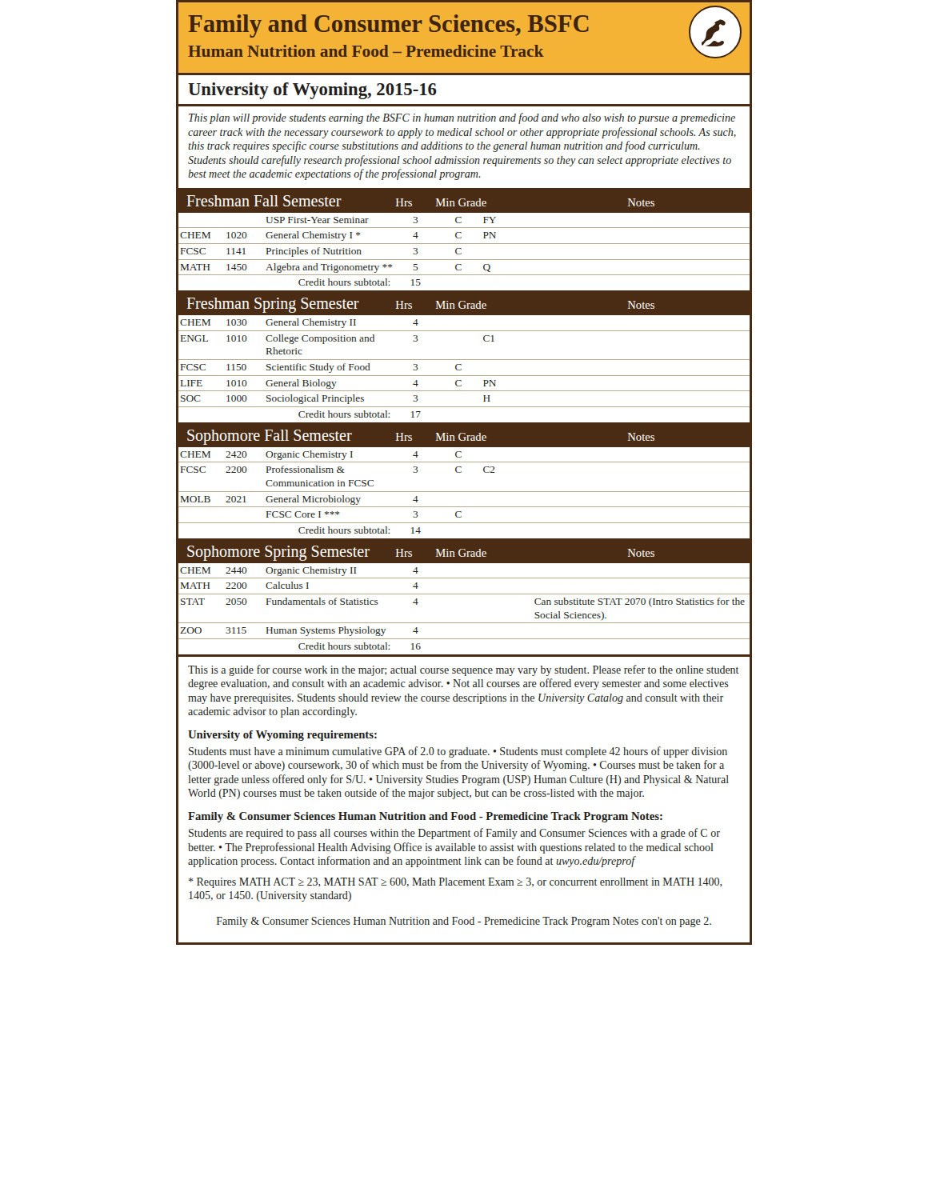Family and Consumer Sciences, BSFC
Human Nutrition and Food – Premedicine Track
University of Wyoming, 2015-16
This plan will provide students earning the BSFC in human nutrition and food and who also wish to pursue a premedicine career track with the necessary coursework to apply to medical school or other appropriate professional schools. As such, this track requires specific course substitutions and additions to the general human nutrition and food curriculum. Students should carefully research professional school admission requirements so they can select appropriate electives to best meet the academic expectations of the professional program.
Freshman Fall Semester
Hrs
Min Grade
Notes
| | | USP First-Year Seminar | 3 | C | FY | |
| CHEM | 1020 | General Chemistry I * | 4 | C | PN | |
| FCSC | 1141 | Principles of Nutrition | 3 | C | | |
| MATH | 1450 | Algebra and Trigonometry ** | 5 | C | Q | |
| Credit hours subtotal: | 15 | | | |
Freshman Spring Semester
Hrs
Min Grade
Notes
| CHEM | 1030 | General Chemistry II | 4 | | | |
| ENGL | 1010 | College Composition and Rhetoric | 3 | | C1 | |
| FCSC | 1150 | Scientific Study of Food | 3 | C | | |
| LIFE | 1010 | General Biology | 4 | C | PN | |
| SOC | 1000 | Sociological Principles | 3 | | H | |
| Credit hours subtotal: | 17 | | | |
Sophomore Fall Semester
Hrs
Min Grade
Notes
| CHEM | 2420 | Organic Chemistry I | 4 | C | | |
| FCSC | 2200 | Professionalism & Communication in FCSC | 3 | C | C2 | |
| MOLB | 2021 | General Microbiology | 4 | | | |
| | | FCSC Core I *** | 3 | C | | |
| Credit hours subtotal: | 14 | | | |
Sophomore Spring Semester
Hrs
Min Grade
Notes
| CHEM | 2440 | Organic Chemistry II | 4 | | | |
| MATH | 2200 | Calculus I | 4 | | | |
| STAT | 2050 | Fundamentals of Statistics | 4 | | | Can substitute STAT 2070 (Intro Statistics for the Social Sciences). |
| ZOO | 3115 | Human Systems Physiology | 4 | | | |
| Credit hours subtotal: | 16 | | | |
This is a guide for course work in the major; actual course sequence may vary by student. Please refer to the online student degree evaluation, and consult with an academic advisor. • Not all courses are offered every semester and some electives may have prerequisites. Students should review the course descriptions in the University Catalog and consult with their academic advisor to plan accordingly.
University of Wyoming requirements:
Students must have a minimum cumulative GPA of 2.0 to graduate. • Students must complete 42 hours of upper division (3000-level or above) coursework, 30 of which must be from the University of Wyoming. • Courses must be taken for a letter grade unless offered only for S/U. • University Studies Program (USP) Human Culture (H) and Physical & Natural World (PN) courses must be taken outside of the major subject, but can be cross-listed with the major.
Family & Consumer Sciences Human Nutrition and Food - Premedicine Track Program Notes:
Students are required to pass all courses within the Department of Family and Consumer Sciences with a grade of C or better. • The Preprofessional Health Advising Office is available to assist with questions related to the medical school application process. Contact information and an appointment link can be found at uwyo.edu/preprof
* Requires MATH ACT ≥ 23, MATH SAT ≥ 600, Math Placement Exam ≥ 3, or concurrent enrollment in MATH 1400, 1405, or 1450. (University standard)
Family & Consumer Sciences Human Nutrition and Food - Premedicine Track Program Notes con't on page 2.